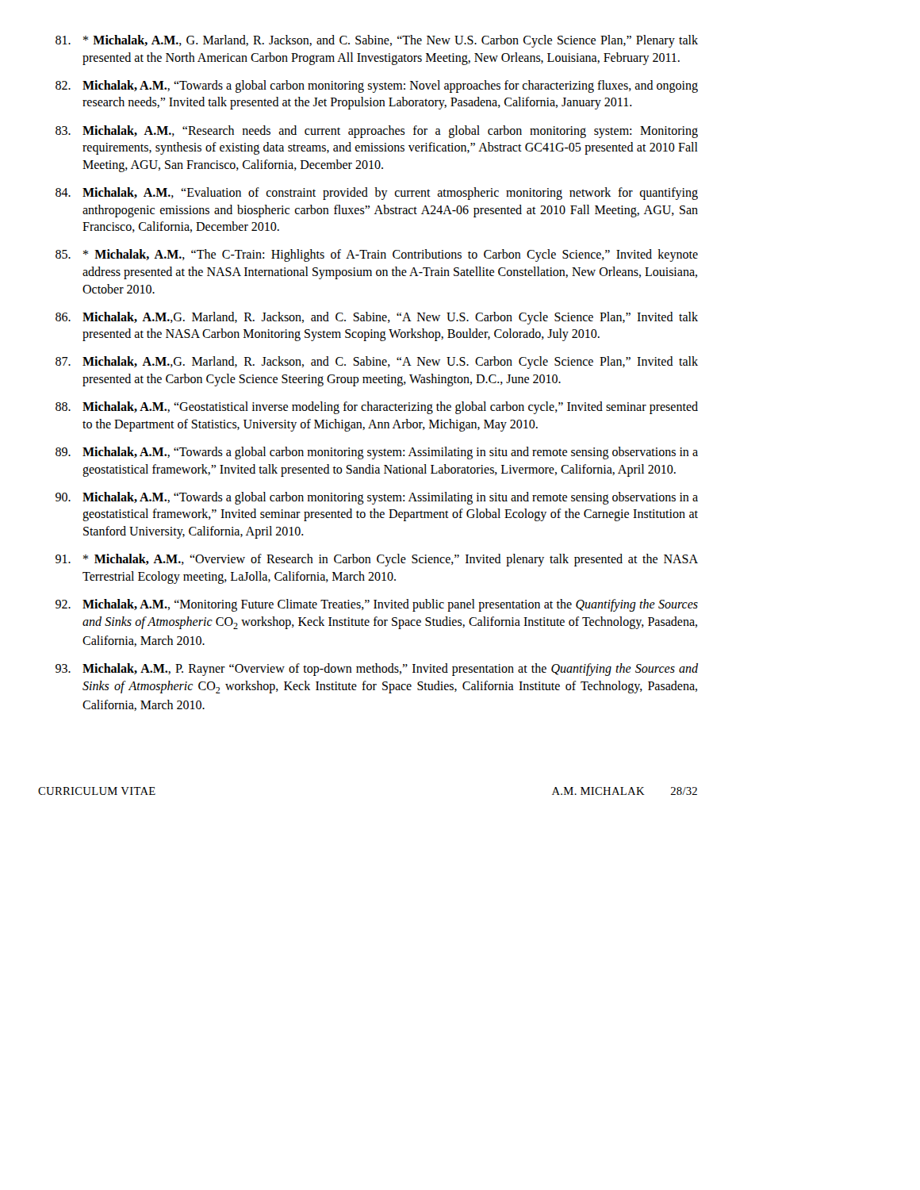81. * Michalak, A.M., G. Marland, R. Jackson, and C. Sabine, “The New U.S. Carbon Cycle Science Plan,” Plenary talk presented at the North American Carbon Program All Investigators Meeting, New Orleans, Louisiana, February 2011.
82. Michalak, A.M., “Towards a global carbon monitoring system: Novel approaches for characterizing fluxes, and ongoing research needs,” Invited talk presented at the Jet Propulsion Laboratory, Pasadena, California, January 2011.
83. Michalak, A.M., “Research needs and current approaches for a global carbon monitoring system: Monitoring requirements, synthesis of existing data streams, and emissions verification,” Abstract GC41G-05 presented at 2010 Fall Meeting, AGU, San Francisco, California, December 2010.
84. Michalak, A.M., “Evaluation of constraint provided by current atmospheric monitoring network for quantifying anthropogenic emissions and biospheric carbon fluxes” Abstract A24A-06 presented at 2010 Fall Meeting, AGU, San Francisco, California, December 2010.
85. * Michalak, A.M., “The C-Train: Highlights of A-Train Contributions to Carbon Cycle Science,” Invited keynote address presented at the NASA International Symposium on the A-Train Satellite Constellation, New Orleans, Louisiana, October 2010.
86. Michalak, A.M.,G. Marland, R. Jackson, and C. Sabine, “A New U.S. Carbon Cycle Science Plan,” Invited talk presented at the NASA Carbon Monitoring System Scoping Workshop, Boulder, Colorado, July 2010.
87. Michalak, A.M.,G. Marland, R. Jackson, and C. Sabine, “A New U.S. Carbon Cycle Science Plan,” Invited talk presented at the Carbon Cycle Science Steering Group meeting, Washington, D.C., June 2010.
88. Michalak, A.M., “Geostatistical inverse modeling for characterizing the global carbon cycle,” Invited seminar presented to the Department of Statistics, University of Michigan, Ann Arbor, Michigan, May 2010.
89. Michalak, A.M., “Towards a global carbon monitoring system: Assimilating in situ and remote sensing observations in a geostatistical framework,” Invited talk presented to Sandia National Laboratories, Livermore, California, April 2010.
90. Michalak, A.M., “Towards a global carbon monitoring system: Assimilating in situ and remote sensing observations in a geostatistical framework,” Invited seminar presented to the Department of Global Ecology of the Carnegie Institution at Stanford University, California, April 2010.
91. * Michalak, A.M., “Overview of Research in Carbon Cycle Science,” Invited plenary talk presented at the NASA Terrestrial Ecology meeting, LaJolla, California, March 2010.
92. Michalak, A.M., “Monitoring Future Climate Treaties,” Invited public panel presentation at the Quantifying the Sources and Sinks of Atmospheric CO2 workshop, Keck Institute for Space Studies, California Institute of Technology, Pasadena, California, March 2010.
93. Michalak, A.M., P. Rayner “Overview of top-down methods,” Invited presentation at the Quantifying the Sources and Sinks of Atmospheric CO2 workshop, Keck Institute for Space Studies, California Institute of Technology, Pasadena, California, March 2010.
CURRICULUM VITAE A.M. MICHALAK28/32